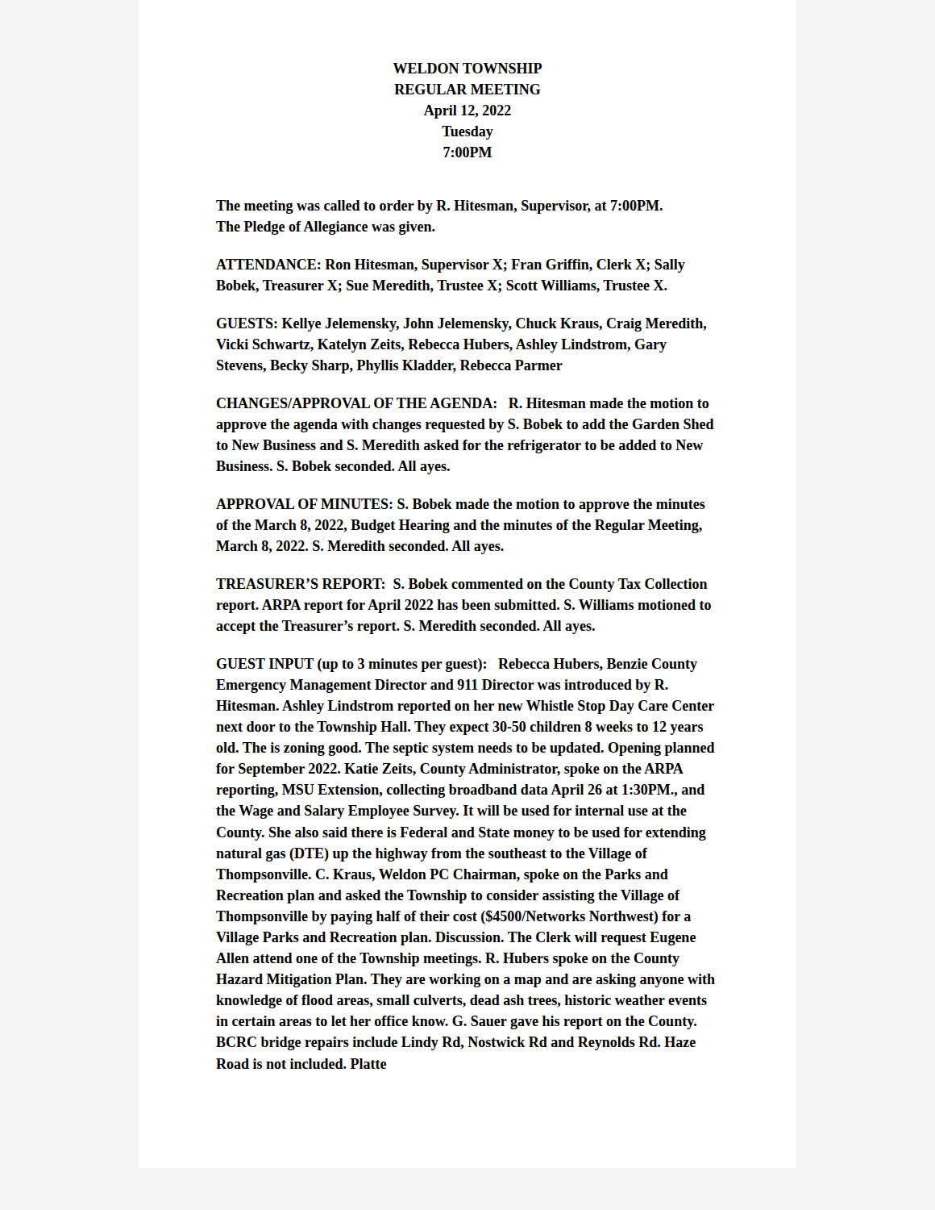WELDON TOWNSHIP REGULAR MEETING April 12, 2022 Tuesday 7:00PM
The meeting was called to order by R. Hitesman, Supervisor, at 7:00PM.
The Pledge of Allegiance was given.
ATTENDANCE: Ron Hitesman, Supervisor X; Fran Griffin, Clerk X; Sally Bobek, Treasurer X; Sue Meredith, Trustee X; Scott Williams, Trustee X.
GUESTS: Kellye Jelemensky, John Jelemensky, Chuck Kraus, Craig Meredith, Vicki Schwartz, Katelyn Zeits, Rebecca Hubers, Ashley Lindstrom, Gary Stevens, Becky Sharp, Phyllis Kladder, Rebecca Parmer
CHANGES/APPROVAL OF THE AGENDA: R. Hitesman made the motion to approve the agenda with changes requested by S. Bobek to add the Garden Shed to New Business and S. Meredith asked for the refrigerator to be added to New Business. S. Bobek seconded. All ayes.
APPROVAL OF MINUTES: S. Bobek made the motion to approve the minutes of the March 8, 2022, Budget Hearing and the minutes of the Regular Meeting, March 8, 2022. S. Meredith seconded. All ayes.
TREASURER’S REPORT: S. Bobek commented on the County Tax Collection report. ARPA report for April 2022 has been submitted. S. Williams motioned to accept the Treasurer’s report. S. Meredith seconded. All ayes.
GUEST INPUT (up to 3 minutes per guest): Rebecca Hubers, Benzie County Emergency Management Director and 911 Director was introduced by R. Hitesman. Ashley Lindstrom reported on her new Whistle Stop Day Care Center next door to the Township Hall. They expect 30-50 children 8 weeks to 12 years old. The is zoning good. The septic system needs to be updated. Opening planned for September 2022. Katie Zeits, County Administrator, spoke on the ARPA reporting, MSU Extension, collecting broadband data April 26 at 1:30PM., and the Wage and Salary Employee Survey. It will be used for internal use at the County. She also said there is Federal and State money to be used for extending natural gas (DTE) up the highway from the southeast to the Village of Thompsonville. C. Kraus, Weldon PC Chairman, spoke on the Parks and Recreation plan and asked the Township to consider assisting the Village of Thompsonville by paying half of their cost ($4500/Networks Northwest) for a Village Parks and Recreation plan. Discussion. The Clerk will request Eugene Allen attend one of the Township meetings. R. Hubers spoke on the County Hazard Mitigation Plan. They are working on a map and are asking anyone with knowledge of flood areas, small culverts, dead ash trees, historic weather events in certain areas to let her office know. G. Sauer gave his report on the County. BCRC bridge repairs include Lindy Rd, Nostwick Rd and Reynolds Rd. Haze Road is not included. Platte